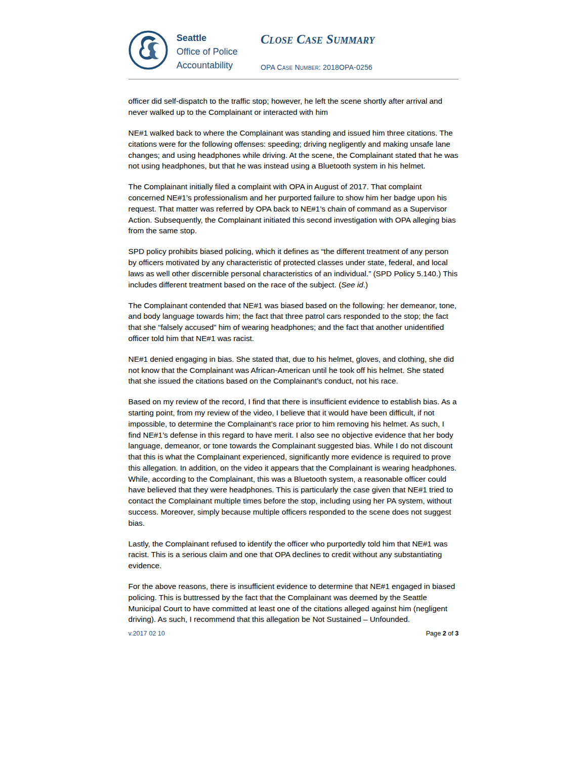Seattle
Office of Police
Accountability
Close Case Summary
OPA Case Number: 2018OPA-0256
officer did self-dispatch to the traffic stop; however, he left the scene shortly after arrival and never walked up to the Complainant or interacted with him
NE#1 walked back to where the Complainant was standing and issued him three citations. The citations were for the following offenses: speeding; driving negligently and making unsafe lane changes; and using headphones while driving. At the scene, the Complainant stated that he was not using headphones, but that he was instead using a Bluetooth system in his helmet.
The Complainant initially filed a complaint with OPA in August of 2017. That complaint concerned NE#1’s professionalism and her purported failure to show him her badge upon his request. That matter was referred by OPA back to NE#1’s chain of command as a Supervisor Action. Subsequently, the Complainant initiated this second investigation with OPA alleging bias from the same stop.
SPD policy prohibits biased policing, which it defines as “the different treatment of any person by officers motivated by any characteristic of protected classes under state, federal, and local laws as well other discernible personal characteristics of an individual.” (SPD Policy 5.140.) This includes different treatment based on the race of the subject. (See id.)
The Complainant contended that NE#1 was biased based on the following: her demeanor, tone, and body language towards him; the fact that three patrol cars responded to the stop; the fact that she “falsely accused” him of wearing headphones; and the fact that another unidentified officer told him that NE#1 was racist.
NE#1 denied engaging in bias. She stated that, due to his helmet, gloves, and clothing, she did not know that the Complainant was African-American until he took off his helmet. She stated that she issued the citations based on the Complainant’s conduct, not his race.
Based on my review of the record, I find that there is insufficient evidence to establish bias. As a starting point, from my review of the video, I believe that it would have been difficult, if not impossible, to determine the Complainant’s race prior to him removing his helmet. As such, I find NE#1’s defense in this regard to have merit. I also see no objective evidence that her body language, demeanor, or tone towards the Complainant suggested bias. While I do not discount that this is what the Complainant experienced, significantly more evidence is required to prove this allegation. In addition, on the video it appears that the Complainant is wearing headphones. While, according to the Complainant, this was a Bluetooth system, a reasonable officer could have believed that they were headphones. This is particularly the case given that NE#1 tried to contact the Complainant multiple times before the stop, including using her PA system, without success. Moreover, simply because multiple officers responded to the scene does not suggest bias.
Lastly, the Complainant refused to identify the officer who purportedly told him that NE#1 was racist. This is a serious claim and one that OPA declines to credit without any substantiating evidence.
For the above reasons, there is insufficient evidence to determine that NE#1 engaged in biased policing. This is buttressed by the fact that the Complainant was deemed by the Seattle Municipal Court to have committed at least one of the citations alleged against him (negligent driving). As such, I recommend that this allegation be Not Sustained – Unfounded.
v.2017 02 10
Page 2 of 3